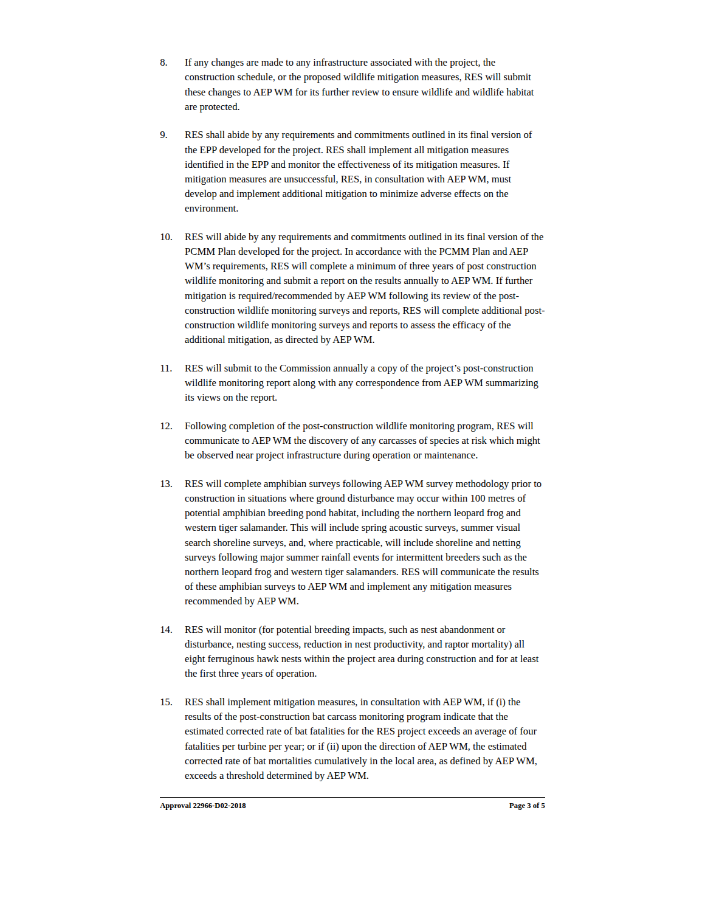8. If any changes are made to any infrastructure associated with the project, the construction schedule, or the proposed wildlife mitigation measures, RES will submit these changes to AEP WM for its further review to ensure wildlife and wildlife habitat are protected.
9. RES shall abide by any requirements and commitments outlined in its final version of the EPP developed for the project. RES shall implement all mitigation measures identified in the EPP and monitor the effectiveness of its mitigation measures. If mitigation measures are unsuccessful, RES, in consultation with AEP WM, must develop and implement additional mitigation to minimize adverse effects on the environment.
10. RES will abide by any requirements and commitments outlined in its final version of the PCMM Plan developed for the project. In accordance with the PCMM Plan and AEP WM’s requirements, RES will complete a minimum of three years of post construction wildlife monitoring and submit a report on the results annually to AEP WM. If further mitigation is required/recommended by AEP WM following its review of the post-construction wildlife monitoring surveys and reports, RES will complete additional post-construction wildlife monitoring surveys and reports to assess the efficacy of the additional mitigation, as directed by AEP WM.
11. RES will submit to the Commission annually a copy of the project’s post-construction wildlife monitoring report along with any correspondence from AEP WM summarizing its views on the report.
12. Following completion of the post-construction wildlife monitoring program, RES will communicate to AEP WM the discovery of any carcasses of species at risk which might be observed near project infrastructure during operation or maintenance.
13. RES will complete amphibian surveys following AEP WM survey methodology prior to construction in situations where ground disturbance may occur within 100 metres of potential amphibian breeding pond habitat, including the northern leopard frog and western tiger salamander. This will include spring acoustic surveys, summer visual search shoreline surveys, and, where practicable, will include shoreline and netting surveys following major summer rainfall events for intermittent breeders such as the northern leopard frog and western tiger salamanders. RES will communicate the results of these amphibian surveys to AEP WM and implement any mitigation measures recommended by AEP WM.
14. RES will monitor (for potential breeding impacts, such as nest abandonment or disturbance, nesting success, reduction in nest productivity, and raptor mortality) all eight ferruginous hawk nests within the project area during construction and for at least the first three years of operation.
15. RES shall implement mitigation measures, in consultation with AEP WM, if (i) the results of the post-construction bat carcass monitoring program indicate that the estimated corrected rate of bat fatalities for the RES project exceeds an average of four fatalities per turbine per year; or if (ii) upon the direction of AEP WM, the estimated corrected rate of bat mortalities cumulatively in the local area, as defined by AEP WM, exceeds a threshold determined by AEP WM.
Approval 22966-D02-2018
Page 3 of 5